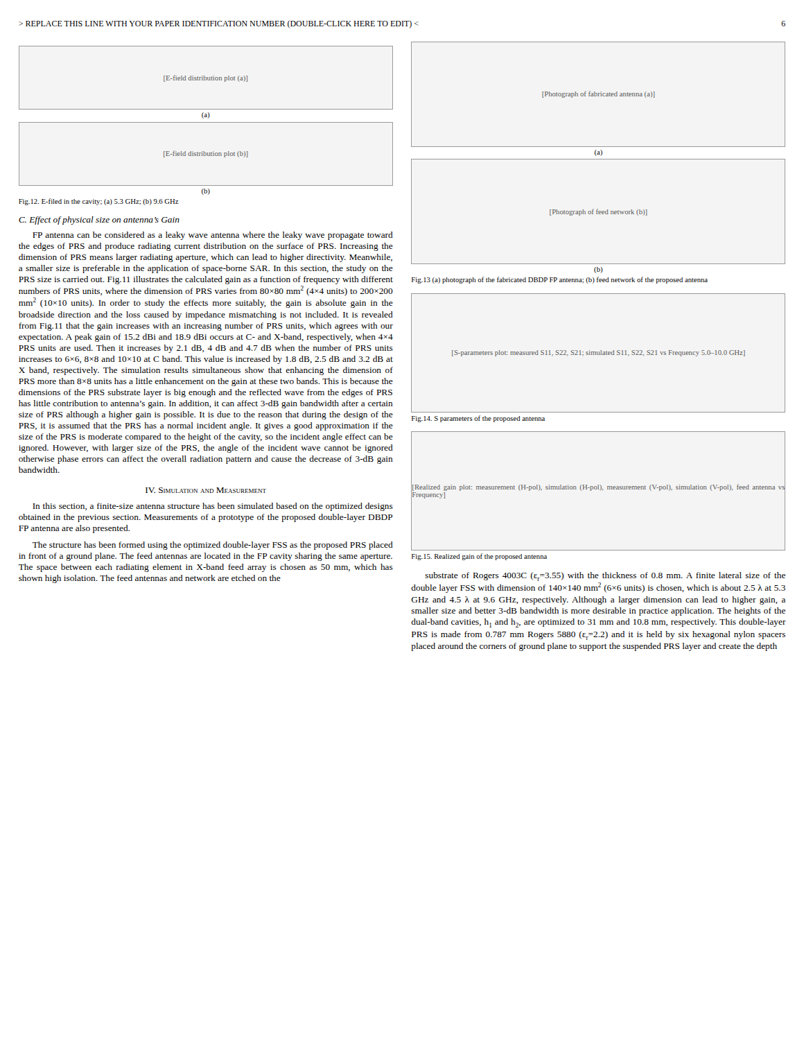> REPLACE THIS LINE WITH YOUR PAPER IDENTIFICATION NUMBER (DOUBLE-CLICK HERE TO EDIT) < 6
[E-field distribution plot (a)]
(a)
[E-field distribution plot (b)]
(b)
Fig.12. E-filed in the cavity; (a) 5.3 GHz; (b) 9.6 GHz
C. Effect of physical size on antenna’s Gain
FP antenna can be considered as a leaky wave antenna where the leaky wave propagate toward the edges of PRS and produce radiating current distribution on the surface of PRS. Increasing the dimension of PRS means larger radiating aperture, which can lead to higher directivity. Meanwhile, a smaller size is preferable in the application of space-borne SAR. In this section, the study on the PRS size is carried out. Fig.11 illustrates the calculated gain as a function of frequency with different numbers of PRS units, where the dimension of PRS varies from 80×80 mm2 (4×4 units) to 200×200 mm2 (10×10 units). In order to study the effects more suitably, the gain is absolute gain in the broadside direction and the loss caused by impedance mismatching is not included. It is revealed from Fig.11 that the gain increases with an increasing number of PRS units, which agrees with our expectation. A peak gain of 15.2 dBi and 18.9 dBi occurs at C- and X-band, respectively, when 4×4 PRS units are used. Then it increases by 2.1 dB, 4 dB and 4.7 dB when the number of PRS units increases to 6×6, 8×8 and 10×10 at C band. This value is increased by 1.8 dB, 2.5 dB and 3.2 dB at X band, respectively. The simulation results simultaneous show that enhancing the dimension of PRS more than 8×8 units has a little enhancement on the gain at these two bands. This is because the dimensions of the PRS substrate layer is big enough and the reflected wave from the edges of PRS has little contribution to antenna’s gain. In addition, it can affect 3-dB gain bandwidth after a certain size of PRS although a higher gain is possible. It is due to the reason that during the design of the PRS, it is assumed that the PRS has a normal incident angle. It gives a good approximation if the size of the PRS is moderate compared to the height of the cavity, so the incident angle effect can be ignored. However, with larger size of the PRS, the angle of the incident wave cannot be ignored otherwise phase errors can affect the overall radiation pattern and cause the decrease of 3-dB gain bandwidth.
IV. Simulation and Measurement
In this section, a finite-size antenna structure has been simulated based on the optimized designs obtained in the previous section. Measurements of a prototype of the proposed double-layer DBDP FP antenna are also presented.
The structure has been formed using the optimized double-layer FSS as the proposed PRS placed in front of a ground plane. The feed antennas are located in the FP cavity sharing the same aperture. The space between each radiating element in X-band feed array is chosen as 50 mm, which has shown high isolation. The feed antennas and network are etched on the
[Photograph of fabricated antenna (a)]
(a)
[Photograph of feed network (b)]
(b)
Fig.13 (a) photograph of the fabricated DBDP FP antenna; (b) feed network of the proposed antenna
[S-parameters plot: measured S11, S22, S21; simulated S11, S22, S21 vs Frequency 5.0–10.0 GHz]
Fig.14. S parameters of the proposed antenna
[Realized gain plot: measurement (H-pol), simulation (H-pol), measurement (V-pol), simulation (V-pol), feed antenna vs Frequency]
Fig.15. Realized gain of the proposed antenna
substrate of Rogers 4003C (εr=3.55) with the thickness of 0.8 mm. A finite lateral size of the double layer FSS with dimension of 140×140 mm2 (6×6 units) is chosen, which is about 2.5 λ at 5.3 GHz and 4.5 λ at 9.6 GHz, respectively. Although a larger dimension can lead to higher gain, a smaller size and better 3-dB bandwidth is more desirable in practice application. The heights of the dual-band cavities, h1 and h2, are optimized to 31 mm and 10.8 mm, respectively. This double-layer PRS is made from 0.787 mm Rogers 5880 (εr=2.2) and it is held by six hexagonal nylon spacers placed around the corners of ground plane to support the suspended PRS layer and create the depth